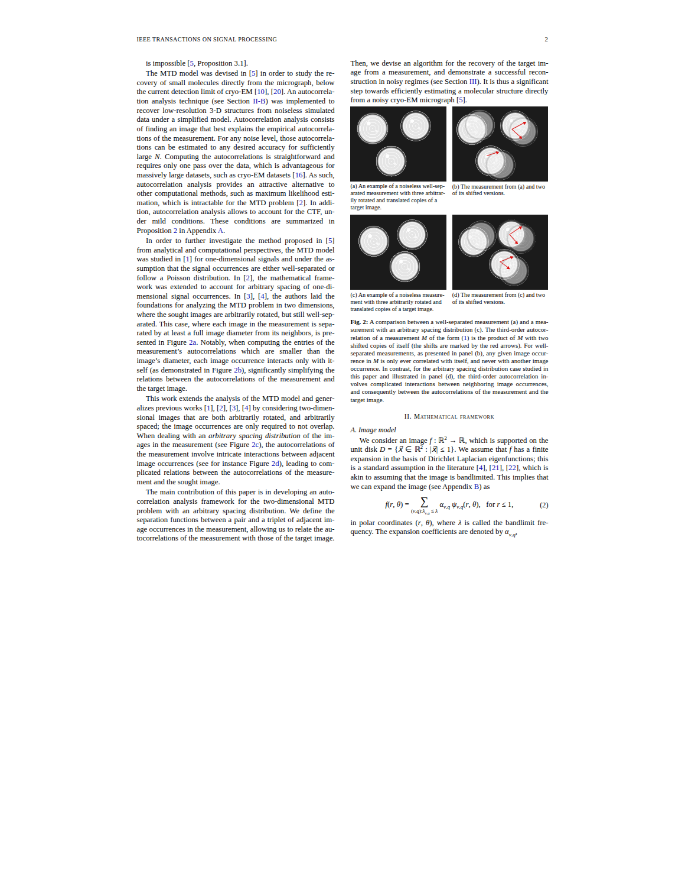IEEE Transactions on Signal Processing
2
is impossible [5, Proposition 3.1].
The MTD model was devised in [5] in order to study the recovery of small molecules directly from the micrograph, below the current detection limit of cryo-EM [10], [20]. An autocorrelation analysis technique (see Section II-B) was implemented to recover low-resolution 3-D structures from noiseless simulated data under a simplified model. Autocorrelation analysis consists of finding an image that best explains the empirical autocorrelations of the measurement. For any noise level, those autocorrelations can be estimated to any desired accuracy for sufficiently large N. Computing the autocorrelations is straightforward and requires only one pass over the data, which is advantageous for massively large datasets, such as cryo-EM datasets [16]. As such, autocorrelation analysis provides an attractive alternative to other computational methods, such as maximum likelihood estimation, which is intractable for the MTD problem [2]. In addition, autocorrelation analysis allows to account for the CTF, under mild conditions. These conditions are summarized in Proposition 2 in Appendix A.
In order to further investigate the method proposed in [5] from analytical and computational perspectives, the MTD model was studied in [1] for one-dimensional signals and under the assumption that the signal occurrences are either well-separated or follow a Poisson distribution. In [2], the mathematical framework was extended to account for arbitrary spacing of one-dimensional signal occurrences. In [3], [4], the authors laid the foundations for analyzing the MTD problem in two dimensions, where the sought images are arbitrarily rotated, but still well-separated. This case, where each image in the measurement is separated by at least a full image diameter from its neighbors, is presented in Figure 2a. Notably, when computing the entries of the measurement’s autocorrelations which are smaller than the image’s diameter, each image occurrence interacts only with itself (as demonstrated in Figure 2b), significantly simplifying the relations between the autocorrelations of the measurement and the target image.
This work extends the analysis of the MTD model and generalizes previous works [1], [2], [3], [4] by considering two-dimensional images that are both arbitrarily rotated, and arbitrarily spaced; the image occurrences are only required to not overlap. When dealing with an arbitrary spacing distribution of the images in the measurement (see Figure 2c), the autocorrelations of the measurement involve intricate interactions between adjacent image occurrences (see for instance Figure 2d), leading to complicated relations between the autocorrelations of the measurement and the sought image.
The main contribution of this paper is in developing an autocorrelation analysis framework for the two-dimensional MTD problem with an arbitrary spacing distribution. We define the separation functions between a pair and a triplet of adjacent image occurrences in the measurement, allowing us to relate the autocorrelations of the measurement with those of the target image. Then, we devise an algorithm for the recovery of the target image from a measurement, and demonstrate a successful reconstruction in noisy regimes (see Section III). It is thus a significant step towards efficiently estimating a molecular structure directly from a noisy cryo-EM micrograph [5].
(a) An example of a noiseless well-separated measurement with three arbitrarily rotated and translated copies of a target image.
(b) The measurement from (a) and two of its shifted versions.
(c) An example of a noiseless measurement with three arbitrarily rotated and translated copies of a target image.
(d) The measurement from (c) and two of its shifted versions.
Fig. 2: A comparison between a well-separated measurement (a) and a measurement with an arbitrary spacing distribution (c). The third-order autocorrelation of a measurement M of the form (1) is the product of M with two shifted copies of itself (the shifts are marked by the red arrows). For well-separated measurements, as presented in panel (b), any given image occurrence in M is only ever correlated with itself, and never with another image occurrence. In contrast, for the arbitrary spacing distribution case studied in this paper and illustrated in panel (d), the third-order autocorrelation involves complicated interactions between neighboring image occurrences, and consequently between the autocorrelations of the measurement and the target image.
II. Mathematical framework
A. Image model
We consider an image f : ℝ2 → ℝ, which is supported on the unit disk D = {x⃗ ∈ ℝ2 : |x⃗| ≤ 1}. We assume that f has a finite expansion in the basis of Dirichlet Laplacian eigenfunctions; this is a standard assumption in the literature [4], [21], [22], which is akin to assuming that the image is bandlimited. This implies that we can expand the image (see Appendix B) as
f(r, θ) = ∑
(ν,q):λν,q ≤ λ αν,q ψν,q(r, θ), for r ≤ 1, (2)
in polar coordinates (r, θ), where λ is called the bandlimit frequency. The expansion coefficients are denoted by αν,q,